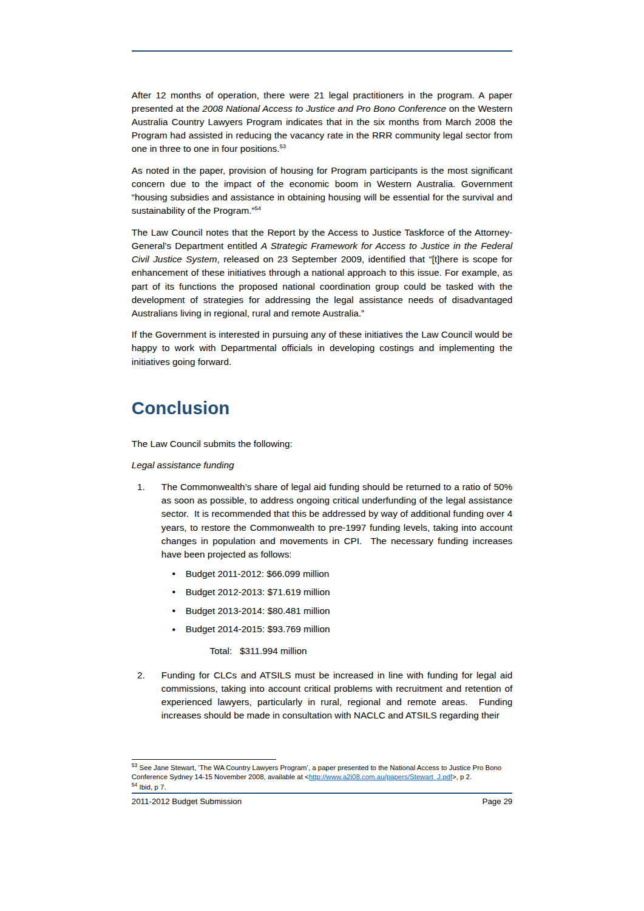After 12 months of operation, there were 21 legal practitioners in the program. A paper presented at the 2008 National Access to Justice and Pro Bono Conference on the Western Australia Country Lawyers Program indicates that in the six months from March 2008 the Program had assisted in reducing the vacancy rate in the RRR community legal sector from one in three to one in four positions.53
As noted in the paper, provision of housing for Program participants is the most significant concern due to the impact of the economic boom in Western Australia. Government “housing subsidies and assistance in obtaining housing will be essential for the survival and sustainability of the Program.”54
The Law Council notes that the Report by the Access to Justice Taskforce of the Attorney-General’s Department entitled A Strategic Framework for Access to Justice in the Federal Civil Justice System, released on 23 September 2009, identified that “[t]here is scope for enhancement of these initiatives through a national approach to this issue. For example, as part of its functions the proposed national coordination group could be tasked with the development of strategies for addressing the legal assistance needs of disadvantaged Australians living in regional, rural and remote Australia.”
If the Government is interested in pursuing any of these initiatives the Law Council would be happy to work with Departmental officials in developing costings and implementing the initiatives going forward.
Conclusion
The Law Council submits the following:
Legal assistance funding
The Commonwealth’s share of legal aid funding should be returned to a ratio of 50% as soon as possible, to address ongoing critical underfunding of the legal assistance sector. It is recommended that this be addressed by way of additional funding over 4 years, to restore the Commonwealth to pre-1997 funding levels, taking into account changes in population and movements in CPI. The necessary funding increases have been projected as follows:
Budget 2011-2012: $66.099 million
Budget 2012-2013: $71.619 million
Budget 2013-2014: $80.481 million
Budget 2014-2015: $93.769 million
Total: $311.994 million
Funding for CLCs and ATSILS must be increased in line with funding for legal aid commissions, taking into account critical problems with recruitment and retention of experienced lawyers, particularly in rural, regional and remote areas. Funding increases should be made in consultation with NACLC and ATSILS regarding their
53 See Jane Stewart, ‘The WA Country Lawyers Program’, a paper presented to the National Access to Justice Pro Bono Conference Sydney 14-15 November 2008, available at <http://www.a2j08.com.au/papers/Stewart_J.pdf>, p 2.
54 Ibid, p 7.
2011-2012 Budget Submission Page 29